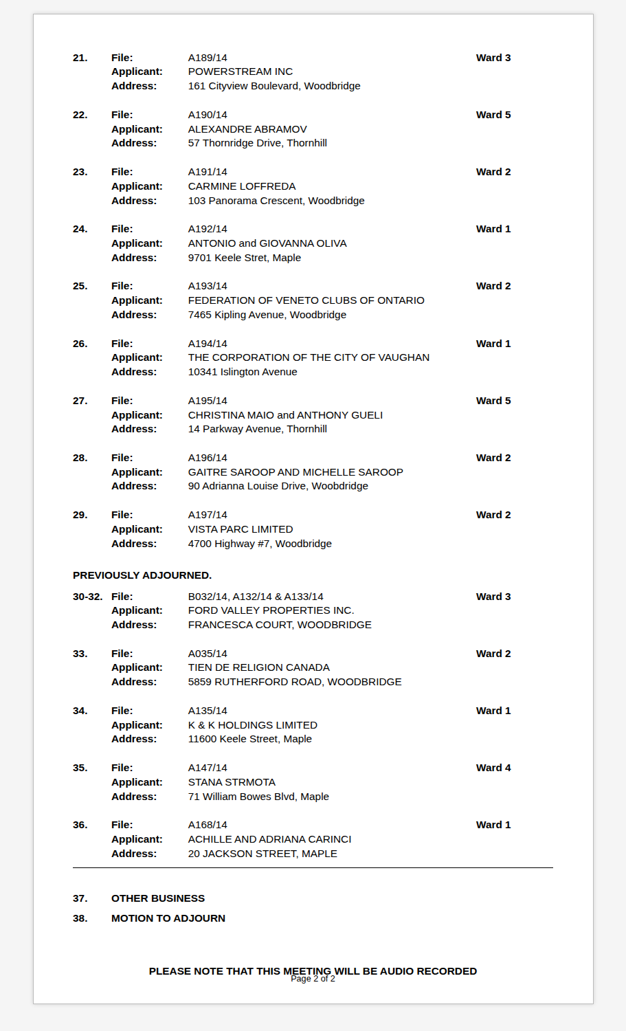| 21. | File: Applicant: Address: | A189/14 POWERSTREAM INC 161 Cityview Boulevard, Woodbridge | Ward 3 |
| 22. | File: Applicant: Address: | A190/14 ALEXANDRE ABRAMOV 57 Thornridge Drive, Thornhill | Ward 5 |
| 23. | File: Applicant: Address: | A191/14 CARMINE LOFFREDA 103 Panorama Crescent, Woodbridge | Ward 2 |
| 24. | File: Applicant: Address: | A192/14 ANTONIO and GIOVANNA OLIVA 9701 Keele Stret, Maple | Ward 1 |
| 25. | File: Applicant: Address: | A193/14 FEDERATION OF VENETO CLUBS OF ONTARIO 7465 Kipling Avenue, Woodbridge | Ward 2 |
| 26. | File: Applicant: Address: | A194/14 THE CORPORATION OF THE CITY OF VAUGHAN 10341 Islington Avenue | Ward 1 |
| 27. | File: Applicant: Address: | A195/14 CHRISTINA MAIO and ANTHONY GUELI 14 Parkway Avenue, Thornhill | Ward 5 |
| 28. | File: Applicant: Address: | A196/14 GAITRE SAROOP AND MICHELLE SAROOP 90 Adrianna Louise Drive, Woobdridge | Ward 2 |
| 29. | File: Applicant: Address: | A197/14 VISTA PARC LIMITED 4700 Highway #7, Woodbridge | Ward 2 |
PREVIOUSLY ADJOURNED.
| 30-32. | File: Applicant: Address: | B032/14, A132/14 & A133/14 FORD VALLEY PROPERTIES INC. FRANCESCA COURT, WOODBRIDGE | Ward 3 |
| 33. | File: Applicant: Address: | A035/14 TIEN DE RELIGION CANADA 5859 RUTHERFORD ROAD, WOODBRIDGE | Ward 2 |
| 34. | File: Applicant: Address: | A135/14 K & K HOLDINGS LIMITED 11600 Keele Street, Maple | Ward 1 |
| 35. | File: Applicant: Address: | A147/14 STANA STRMOTA 71 William Bowes Blvd, Maple | Ward 4 |
| 36. | File: Applicant: Address: | A168/14 ACHILLE AND ADRIANA CARINCI 20 JACKSON STREET, MAPLE | Ward 1 |
| 37. | OTHER BUSINESS |
| 38. | MOTION TO ADJOURN |
PLEASE NOTE THAT THIS MEETING WILL BE AUDIO RECORDED
Page 2 of 2